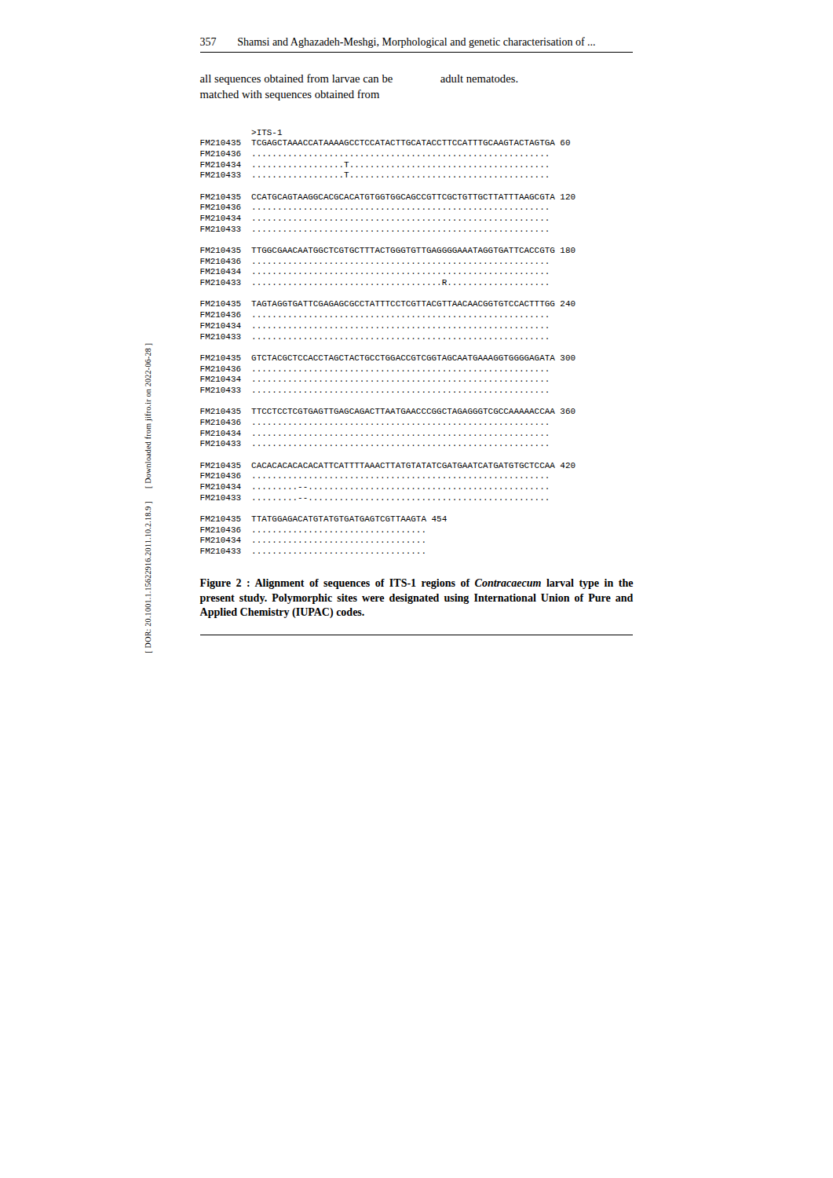357 Shamsi and Aghazadeh-Meshgi, Morphological and genetic characterisation of ...
all sequences obtained from larvae can be matched with sequences obtained from
adult nematodes.
          >ITS-1
FM210435  TCGAGCTAAACCATAAAAGCCTCCATACTTGCATACCTTCCATTTGCAAGTACTAGTGA 60
FM210436  ..........................................................
FM210434  ..................T.......................................
FM210433  ..................T.......................................

FM210435  CCATGCAGTAAGGCACGCACATGTGGTGGCAGCCGTTCGCTGTTGCTTATTTAAGCGTA 120
FM210436  ..........................................................
FM210434  ..........................................................
FM210433  ..........................................................

FM210435  TTGGCGAACAATGGCTCGTGCTTTACTGGGTGTTGAGGGGAAATAGGTGATTCACCGTG 180
FM210436  ..........................................................
FM210434  ..........................................................
FM210433  .....................................R....................

FM210435  TAGTAGGTGATTCGAGAGCGCCTATTTCCTCGTTACGTTAACAACGGTGTCCACTTTGG 240
FM210436  ..........................................................
FM210434  ..........................................................
FM210433  ..........................................................

FM210435  GTCTACGCTCCACCTAGCTACTGCCTGGACCGTCGGTAGCAATGAAAGGTGGGGAGATA 300
FM210436  ..........................................................
FM210434  ..........................................................
FM210433  ..........................................................

FM210435  TTCCTCCTCGTGAGTTGAGCAGACTTAATGAACCCGGCTAGAGGGTCGCCAAAAACCAA 360
FM210436  ..........................................................
FM210434  ..........................................................
FM210433  ..........................................................

FM210435  CACACACACACACATTCATTTTAAACTTATGTATATCGATGAATCATGATGTGCTCCAA 420
FM210436  ..........................................................
FM210434  .........--...............................................
FM210433  .........--...............................................

FM210435  TTATGGAGACATGTATGTGATGAGTCGTTAAGTA 454
FM210436  ..................................
FM210434  ..................................
FM210433  ..................................
Figure 2 : Alignment of sequences of ITS-1 regions of Contracaecum larval type in the present study. Polymorphic sites were designated using International Union of Pure and Applied Chemistry (IUPAC) codes.
[ DOR: 20.1001.1.15622916.2011.10.2.18.9 ] [ Downloaded from jifro.ir on 2022-06-28 ]